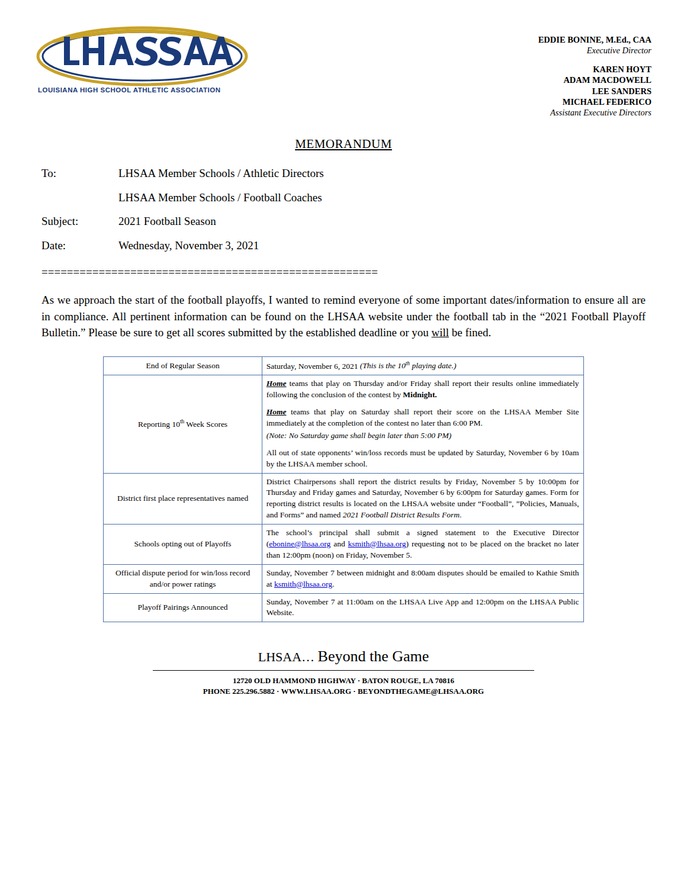LOUISIANA HIGH SCHOOL ATHLETIC ASSOCIATION
EDDIE BONINE, M.Ed., CAA
Executive Director
KAREN HOYT
ADAM MACDOWELL
LEE SANDERS
MICHAEL FEDERICO
Assistant Executive Directors
MEMORANDUM
To:
LHSAA Member Schools / Athletic Directors
LHSAA Member Schools / Football Coaches
Subject:
2021 Football Season
Date:
Wednesday, November 3, 2021
=====================================================
As we approach the start of the football playoffs, I wanted to remind everyone of some important dates/information to ensure all are in compliance. All pertinent information can be found on the LHSAA website under the football tab in the “2021 Football Playoff Bulletin.” Please be sure to get all scores submitted by the established deadline or you will be fined.
| End of Regular Season | Saturday, November 6, 2021 (This is the 10 th playing date.) |
| Reporting 10 th Week Scores | Home teams that play on Thursday and/or Friday shall report their results online immediately following the conclusion of the contest by Midnight. Home teams that play on Saturday shall report their score on the LHSAA Member Site immediately at the completion of the contest no later than 6:00 PM. (Note: No Saturday game shall begin later than 5:00 PM) All out of state opponents’ win/loss records must be updated by Saturday, November 6 by 10am by the LHSAA member school. |
| District first place representatives named | District Chairpersons shall report the district results by Friday, November 5 by 10:00pm for Thursday and Friday games and Saturday, November 6 by 6:00pm for Saturday games. Form for reporting district results is located on the LHSAA website under “Football”, ”Policies, Manuals, and Forms” and named 2021 Football District Results Form . |
| Schools opting out of Playoffs | The school’s principal shall submit a signed statement to the Executive Director ( ebonine@lhsaa.org and ksmith@lhsaa.org ) requesting not to be placed on the bracket no later than 12:00pm (noon) on Friday, November 5. |
| Official dispute period for win/loss record and/or power ratings | Sunday, November 7 between midnight and 8:00am disputes should be emailed to Kathie Smith at ksmith@lhsaa.org . |
| Playoff Pairings Announced | Sunday, November 7 at 11:00am on the LHSAA Live App and 12:00pm on the LHSAA Public Website. |
LHSAA… Beyond the Game
12720 OLD HAMMOND HIGHWAY · BATON ROUGE, LA 70816
PHONE 225.296.5882 · WWW.LHSAA.ORG · BEYONDTHEGAME@LHSAA.ORG